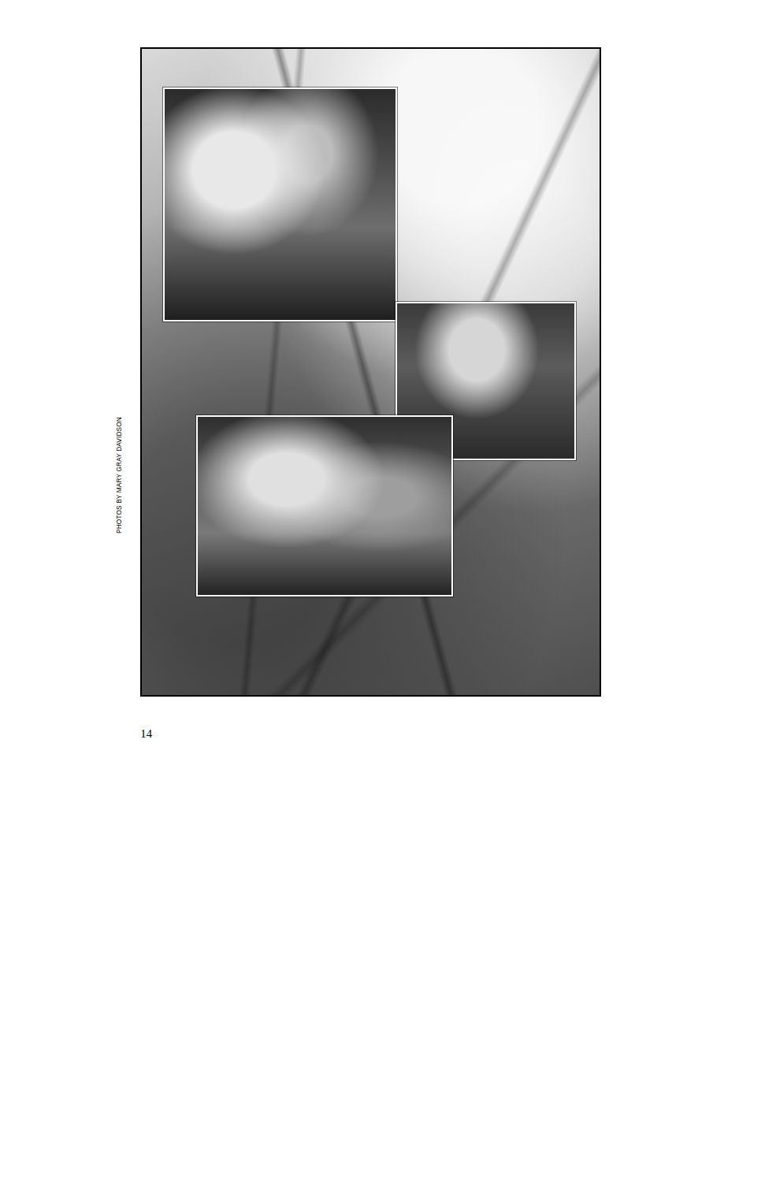PHOTOS BY MARY GRAY DAVIDSON
14